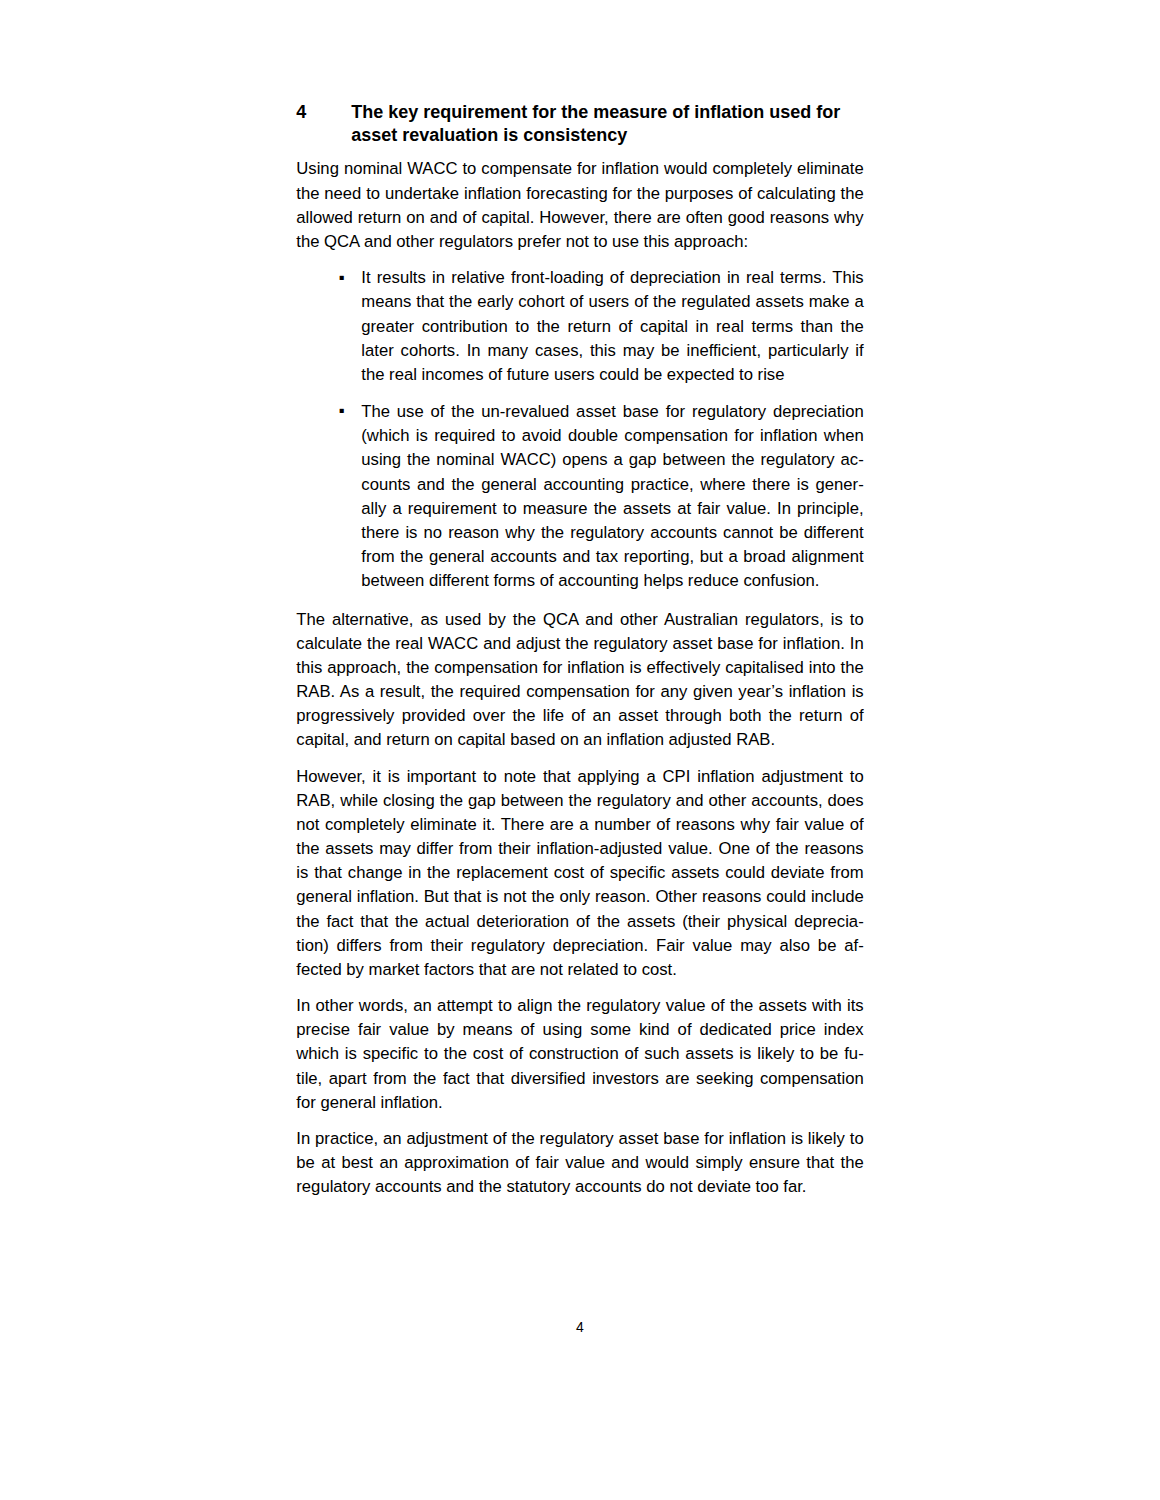4 The key requirement for the measure of inflation used for asset revaluation is consistency
Using nominal WACC to compensate for inflation would completely eliminate the need to undertake inflation forecasting for the purposes of calculating the allowed return on and of capital. However, there are often good reasons why the QCA and other regulators prefer not to use this approach:
It results in relative front-loading of depreciation in real terms. This means that the early cohort of users of the regulated assets make a greater contribution to the return of capital in real terms than the later cohorts. In many cases, this may be inefficient, particularly if the real incomes of future users could be expected to rise
The use of the un-revalued asset base for regulatory depreciation (which is required to avoid double compensation for inflation when using the nominal WACC) opens a gap between the regulatory accounts and the general accounting practice, where there is generally a requirement to measure the assets at fair value. In principle, there is no reason why the regulatory accounts cannot be different from the general accounts and tax reporting, but a broad alignment between different forms of accounting helps reduce confusion.
The alternative, as used by the QCA and other Australian regulators, is to calculate the real WACC and adjust the regulatory asset base for inflation. In this approach, the compensation for inflation is effectively capitalised into the RAB. As a result, the required compensation for any given year’s inflation is progressively provided over the life of an asset through both the return of capital, and return on capital based on an inflation adjusted RAB.
However, it is important to note that applying a CPI inflation adjustment to RAB, while closing the gap between the regulatory and other accounts, does not completely eliminate it. There are a number of reasons why fair value of the assets may differ from their inflation-adjusted value. One of the reasons is that change in the replacement cost of specific assets could deviate from general inflation. But that is not the only reason. Other reasons could include the fact that the actual deterioration of the assets (their physical depreciation) differs from their regulatory depreciation. Fair value may also be affected by market factors that are not related to cost.
In other words, an attempt to align the regulatory value of the assets with its precise fair value by means of using some kind of dedicated price index which is specific to the cost of construction of such assets is likely to be futile, apart from the fact that diversified investors are seeking compensation for general inflation.
In practice, an adjustment of the regulatory asset base for inflation is likely to be at best an approximation of fair value and would simply ensure that the regulatory accounts and the statutory accounts do not deviate too far.
4